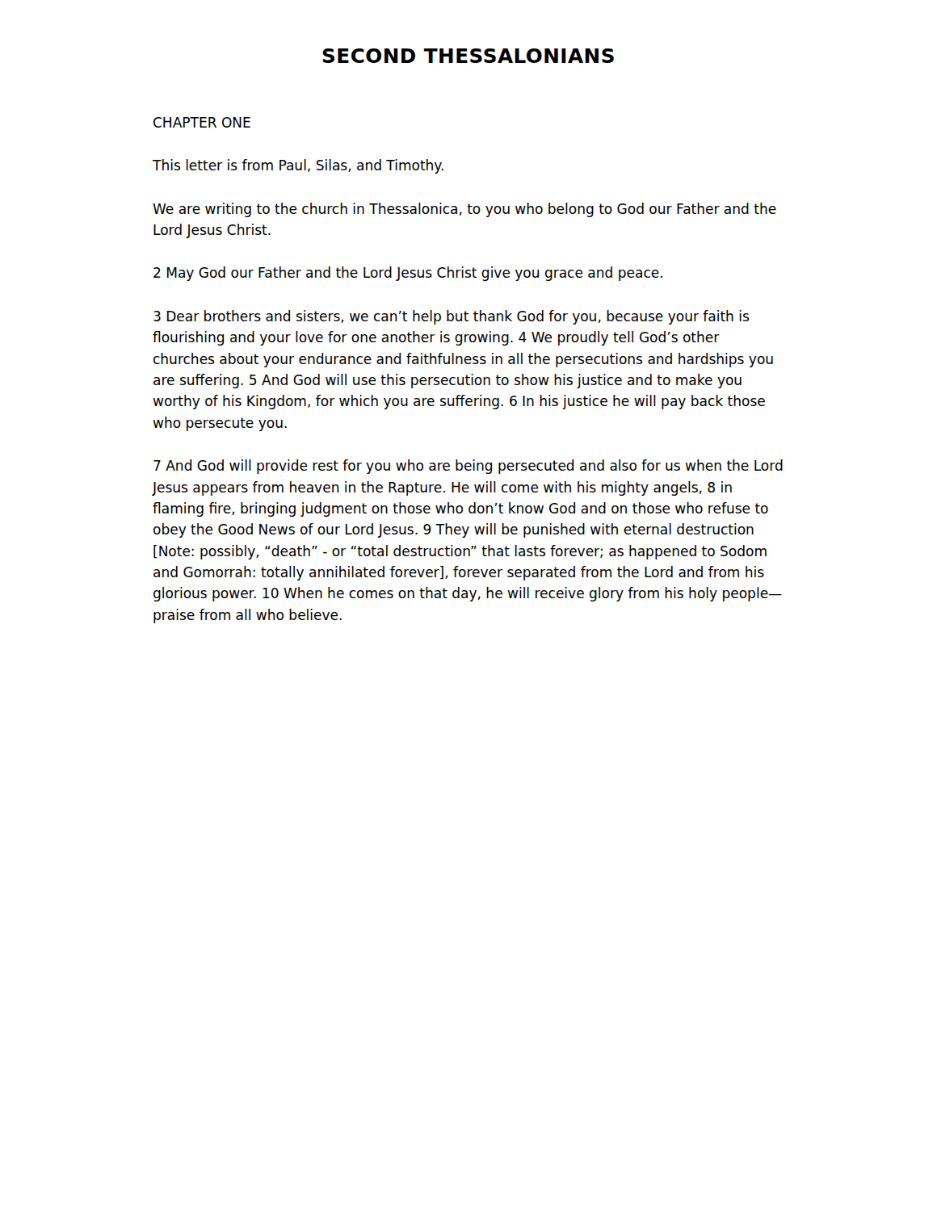SECOND THESSALONIANS
CHAPTER ONE
This letter is from Paul, Silas, and Timothy.
We are writing to the church in Thessalonica, to you who belong to God our Father and the Lord Jesus Christ.
2 May God our Father and the Lord Jesus Christ give you grace and peace.
3 Dear brothers and sisters, we can’t help but thank God for you, because your faith is flourishing and your love for one another is growing. 4 We proudly tell God’s other churches about your endurance and faithfulness in all the persecutions and hardships you are suffering. 5 And God will use this persecution to show his justice and to make you worthy of his Kingdom, for which you are suffering. 6 In his justice he will pay back those who persecute you.
7 And God will provide rest for you who are being persecuted and also for us when the Lord Jesus appears from heaven in the Rapture. He will come with his mighty angels, 8 in flaming fire, bringing judgment on those who don’t know God and on those who refuse to obey the Good News of our Lord Jesus. 9 They will be punished with eternal destruction [Note: possibly, “death” - or “total destruction” that lasts forever; as happened to Sodom and Gomorrah: totally annihilated forever], forever separated from the Lord and from his glorious power. 10 When he comes on that day, he will receive glory from his holy people—praise from all who believe.